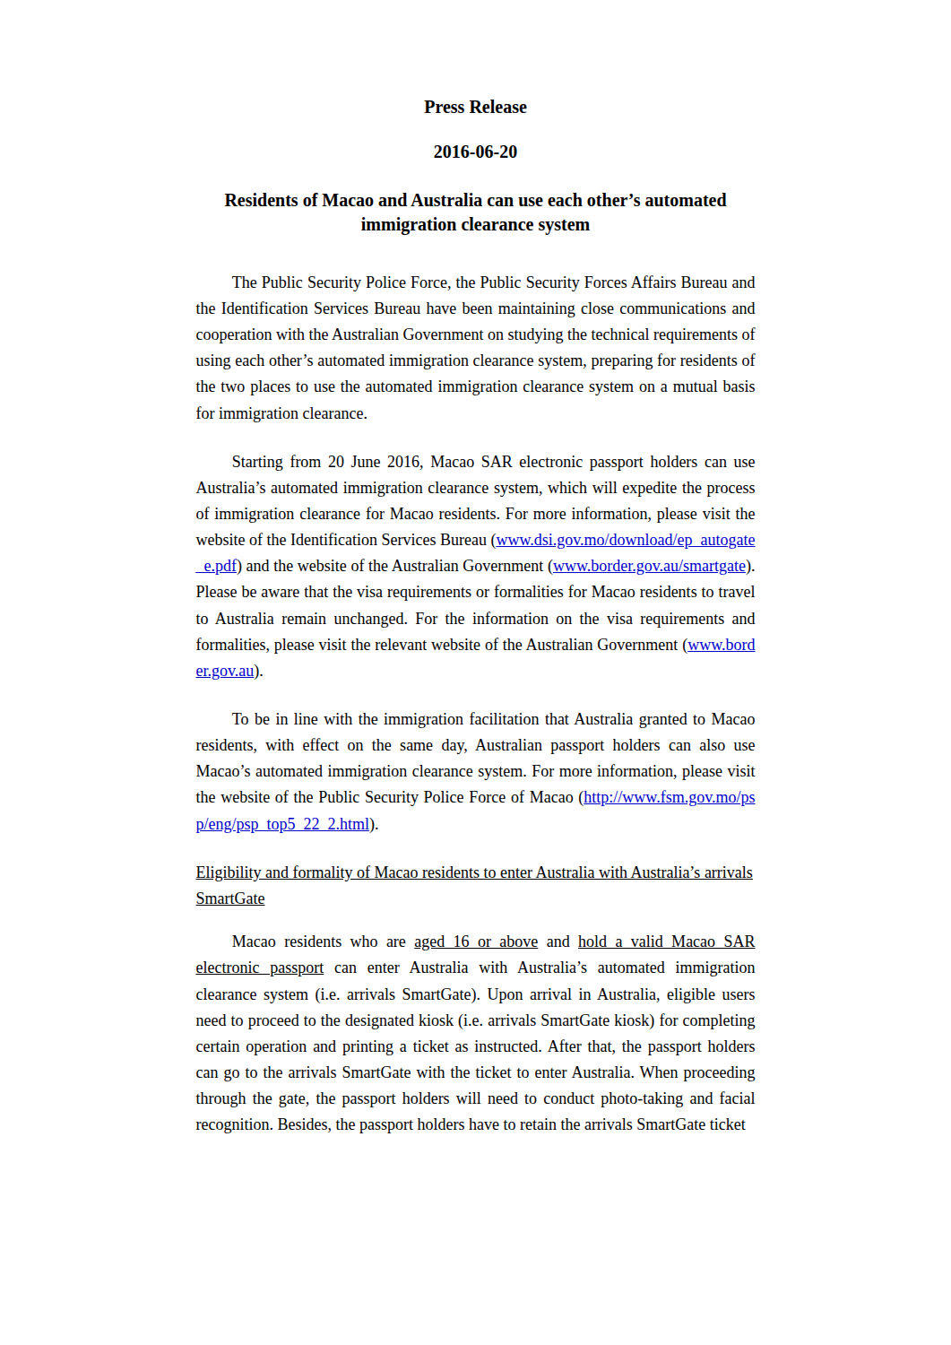Press Release
2016-06-20
Residents of Macao and Australia can use each other’s automated immigration clearance system
The Public Security Police Force, the Public Security Forces Affairs Bureau and the Identification Services Bureau have been maintaining close communications and cooperation with the Australian Government on studying the technical requirements of using each other’s automated immigration clearance system, preparing for residents of the two places to use the automated immigration clearance system on a mutual basis for immigration clearance.
Starting from 20 June 2016, Macao SAR electronic passport holders can use Australia’s automated immigration clearance system, which will expedite the process of immigration clearance for Macao residents. For more information, please visit the website of the Identification Services Bureau (www.dsi.gov.mo/download/ep_autogate_e.pdf) and the website of the Australian Government (www.border.gov.au/smartgate). Please be aware that the visa requirements or formalities for Macao residents to travel to Australia remain unchanged. For the information on the visa requirements and formalities, please visit the relevant website of the Australian Government (www.border.gov.au).
To be in line with the immigration facilitation that Australia granted to Macao residents, with effect on the same day, Australian passport holders can also use Macao’s automated immigration clearance system. For more information, please visit the website of the Public Security Police Force of Macao (http://www.fsm.gov.mo/psp/eng/psp_top5_22_2.html).
Eligibility and formality of Macao residents to enter Australia with Australia’s arrivals SmartGate
Macao residents who are aged 16 or above and hold a valid Macao SAR electronic passport can enter Australia with Australia’s automated immigration clearance system (i.e. arrivals SmartGate). Upon arrival in Australia, eligible users need to proceed to the designated kiosk (i.e. arrivals SmartGate kiosk) for completing certain operation and printing a ticket as instructed. After that, the passport holders can go to the arrivals SmartGate with the ticket to enter Australia. When proceeding through the gate, the passport holders will need to conduct photo-taking and facial recognition. Besides, the passport holders have to retain the arrivals SmartGate ticket